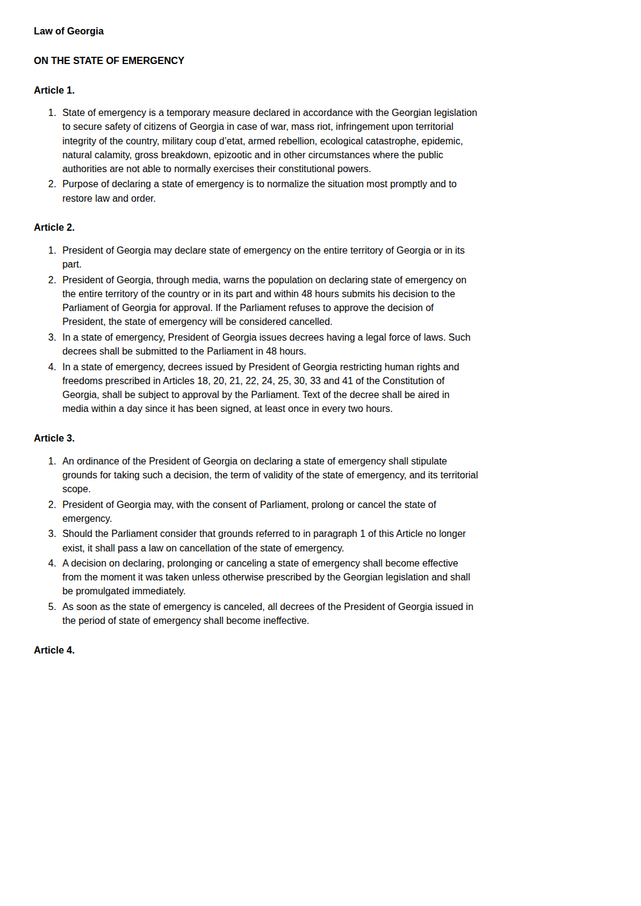Law of Georgia
ON THE STATE OF EMERGENCY
Article 1.
State of emergency is a temporary measure declared in accordance with the Georgian legislation to secure safety of citizens of Georgia in case of war, mass riot, infringement upon territorial integrity of the country, military coup d’etat, armed rebellion, ecological catastrophe, epidemic, natural calamity, gross breakdown, epizootic and in other circumstances where the public authorities are not able to normally exercises their constitutional powers.
Purpose of declaring a state of emergency is to normalize the situation most promptly and to restore law and order.
Article 2.
President of Georgia may declare state of emergency on the entire territory of Georgia or in its part.
President of Georgia, through media, warns the population on declaring state of emergency on the entire territory of the country or in its part and within 48 hours submits his decision to the Parliament of Georgia for approval. If the Parliament refuses to approve the decision of President, the state of emergency will be considered cancelled.
In a state of emergency, President of Georgia issues decrees having a legal force of laws. Such decrees shall be submitted to the Parliament in 48 hours.
In a state of emergency, decrees issued by President of Georgia restricting human rights and freedoms prescribed in Articles 18, 20, 21, 22, 24, 25, 30, 33 and 41 of the Constitution of Georgia, shall be subject to approval by the Parliament. Text of the decree shall be aired in media within a day since it has been signed, at least once in every two hours.
Article 3.
An ordinance of the President of Georgia on declaring a state of emergency shall stipulate grounds for taking such a decision, the term of validity of the state of emergency, and its territorial scope.
President of Georgia may, with the consent of Parliament, prolong or cancel the state of emergency.
Should the Parliament consider that grounds referred to in paragraph 1 of this Article no longer exist, it shall pass a law on cancellation of the state of emergency.
A decision on declaring, prolonging or canceling a state of emergency shall become effective from the moment it was taken unless otherwise prescribed by the Georgian legislation and shall be promulgated immediately.
As soon as the state of emergency is canceled, all decrees of the President of Georgia issued in the period of state of emergency shall become ineffective.
Article 4.